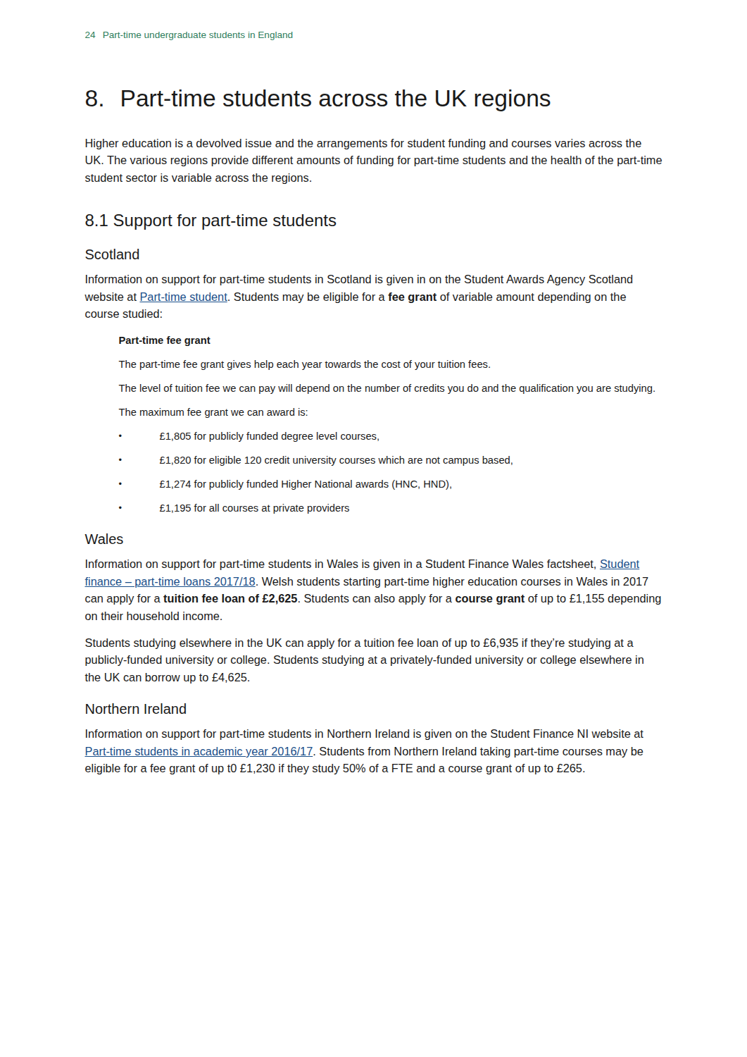24 Part-time undergraduate students in England
8. Part-time students across the UK regions
Higher education is a devolved issue and the arrangements for student funding and courses varies across the UK. The various regions provide different amounts of funding for part-time students and the health of the part-time student sector is variable across the regions.
8.1 Support for part-time students
Scotland
Information on support for part-time students in Scotland is given in on the Student Awards Agency Scotland website at Part-time student. Students may be eligible for a fee grant of variable amount depending on the course studied:
Part-time fee grant
The part-time fee grant gives help each year towards the cost of your tuition fees.
The level of tuition fee we can pay will depend on the number of credits you do and the qualification you are studying.
The maximum fee grant we can award is:
£1,805 for publicly funded degree level courses,
£1,820 for eligible 120 credit university courses which are not campus based,
£1,274 for publicly funded Higher National awards (HNC, HND),
£1,195 for all courses at private providers
Wales
Information on support for part-time students in Wales is given in a Student Finance Wales factsheet, Student finance – part-time loans 2017/18. Welsh students starting part-time higher education courses in Wales in 2017 can apply for a tuition fee loan of £2,625. Students can also apply for a course grant of up to £1,155 depending on their household income.
Students studying elsewhere in the UK can apply for a tuition fee loan of up to £6,935 if they’re studying at a publicly-funded university or college. Students studying at a privately-funded university or college elsewhere in the UK can borrow up to £4,625.
Northern Ireland
Information on support for part-time students in Northern Ireland is given on the Student Finance NI website at Part-time students in academic year 2016/17. Students from Northern Ireland taking part-time courses may be eligible for a fee grant of up t0 £1,230 if they study 50% of a FTE and a course grant of up to £265.